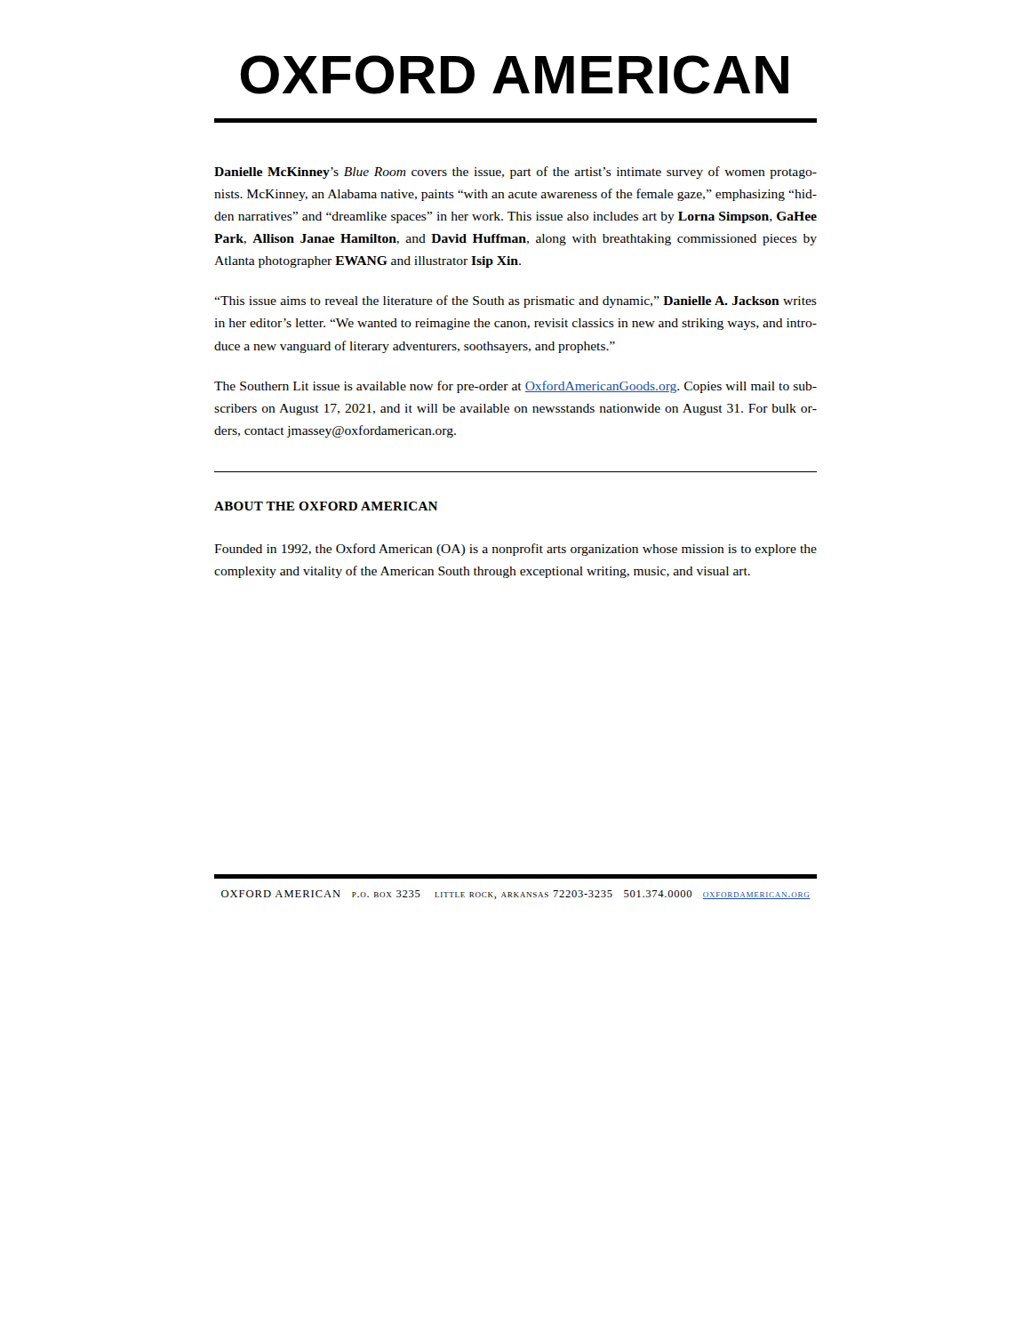Oxford American
Danielle McKinney’s Blue Room covers the issue, part of the artist’s intimate survey of women protagonists. McKinney, an Alabama native, paints “with an acute awareness of the female gaze,” emphasizing “hidden narratives” and “dreamlike spaces” in her work. This issue also includes art by Lorna Simpson, GaHee Park, Allison Janae Hamilton, and David Huffman, along with breathtaking commissioned pieces by Atlanta photographer EWANG and illustrator Isip Xin.
“This issue aims to reveal the literature of the South as prismatic and dynamic,” Danielle A. Jackson writes in her editor’s letter. “We wanted to reimagine the canon, revisit classics in new and striking ways, and introduce a new vanguard of literary adventurers, soothsayers, and prophets.”
The Southern Lit issue is available now for pre-order at OxfordAmericanGoods.org. Copies will mail to subscribers on August 17, 2021, and it will be available on newsstands nationwide on August 31. For bulk orders, contact jmassey@oxfordamerican.org.
About the Oxford American
Founded in 1992, the Oxford American (OA) is a nonprofit arts organization whose mission is to explore the complexity and vitality of the American South through exceptional writing, music, and visual art.
Oxford American P.O. Box 3235 Little Rock, Arkansas 72203-3235 501.374.0000 oxfordamerican.org